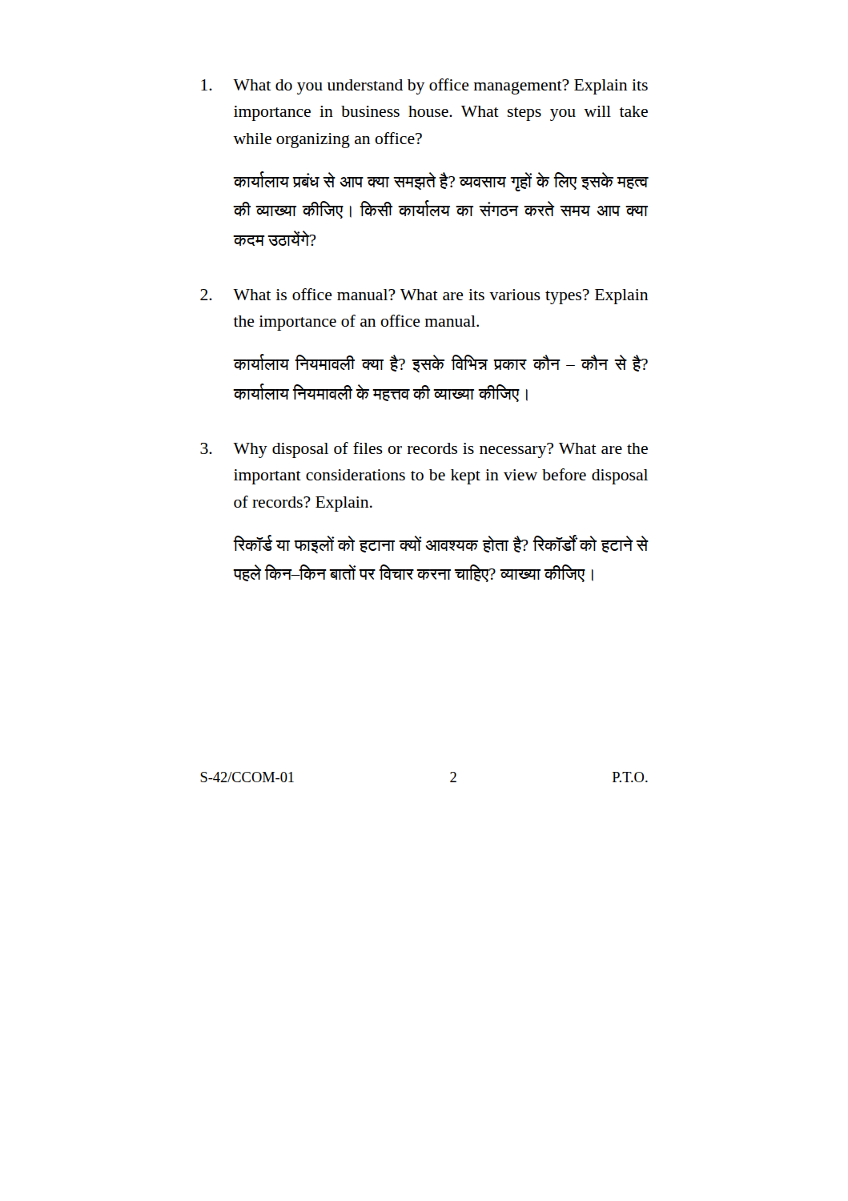What do you understand by office management? Explain its importance in business house. What steps you will take while organizing an office?
कार्यालाय प्रबंध से आप क्या समझते है? व्यवसाय गृहों के लिए इसके महत्व की व्याख्या कीजिए। किसी कार्यालय का संगठन करते समय आप क्या कदम उठायेंगे?
What is office manual? What are its various types? Explain the importance of an office manual.
कार्यालाय नियमावली क्या है? इसके विभिन्न प्रकार कौन – कौन से है? कार्यालाय नियमावली के महत्तव की व्याख्या कीजिए।
Why disposal of files or records is necessary? What are the important considerations to be kept in view before disposal of records? Explain.
रिकॉर्ड या फाइलों को हटाना क्यों आवश्यक होता है? रिकॉर्डों को हटाने से पहले किन–किन बातों पर विचार करना चाहिए? व्याख्या कीजिए।
S-42/CCOM-01 2 P.T.O.